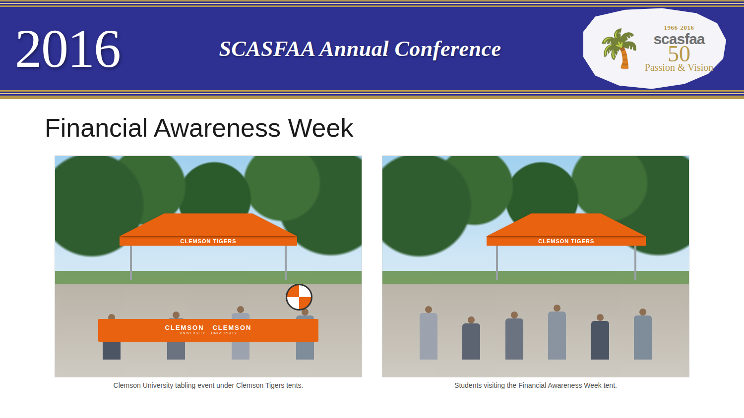2016
SCASFAA Annual Conference
🌴
1966-2016
scasfaa
50
Passion & Vision
Financial Awareness Week
CLEMSON TIGERS
CLEMSON CLEMSON UNIVERSITY UNIVERSITY
Clemson University tabling event under Clemson Tigers tents.
CLEMSON TIGERS
Students visiting the Financial Awareness Week tent.